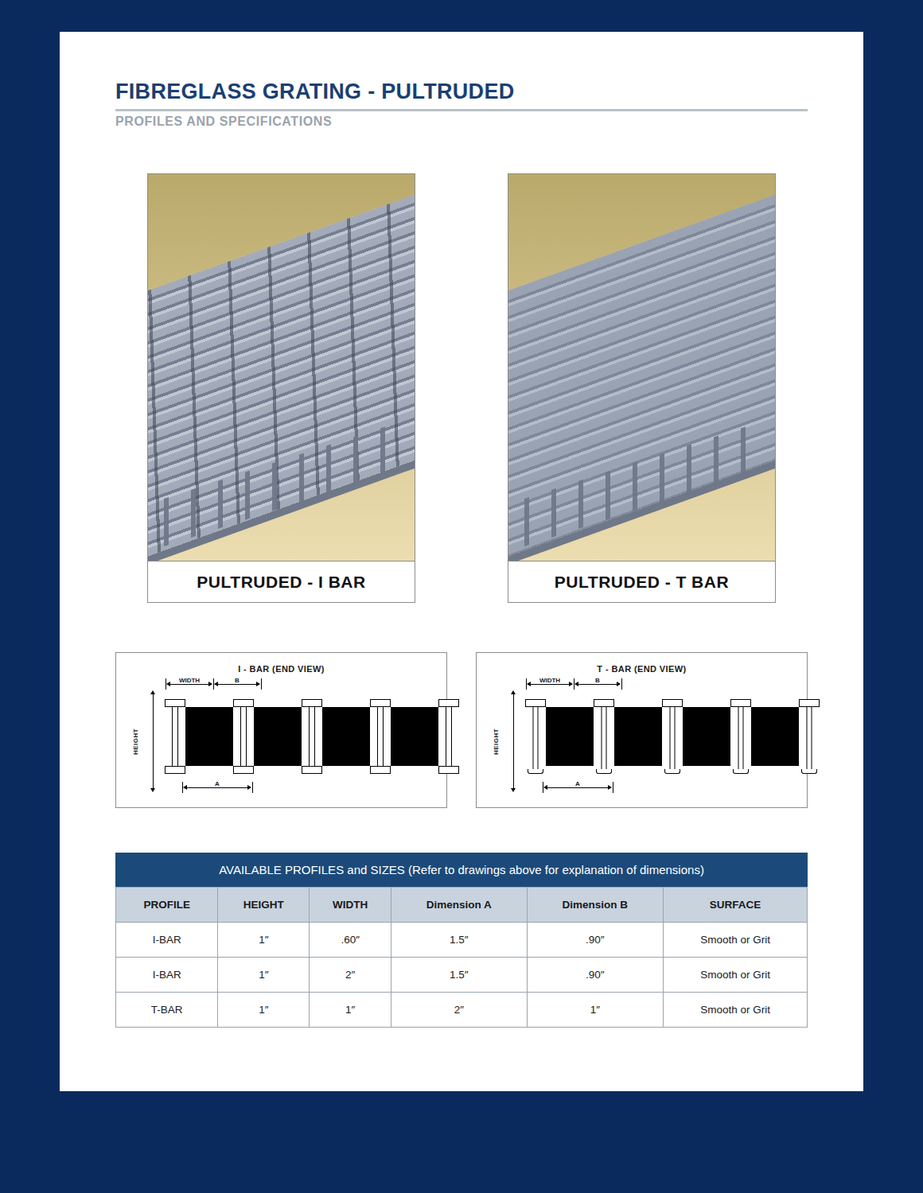Fibreglass Grating - Pultruded
Profiles and Specifications
PULTRUDED - I BAR
PULTRUDED - T BAR
I - BAR (END VIEW)
WIDTH
B
HEIGHT
A
T - BAR (END VIEW)
WIDTH
B
HEIGHT
A
AVAILABLE PROFILES and SIZES (Refer to drawings above for explanation of dimensions)
| PROFILE | HEIGHT | WIDTH | Dimension A | Dimension B | SURFACE |
| --- | --- | --- | --- | --- | --- |
| I-BAR | 1″ | .60″ | 1.5″ | .90″ | Smooth or Grit |
| I-BAR | 1″ | 2″ | 1.5″ | .90″ | Smooth or Grit |
| T-BAR | 1″ | 1″ | 2″ | 1″ | Smooth or Grit |